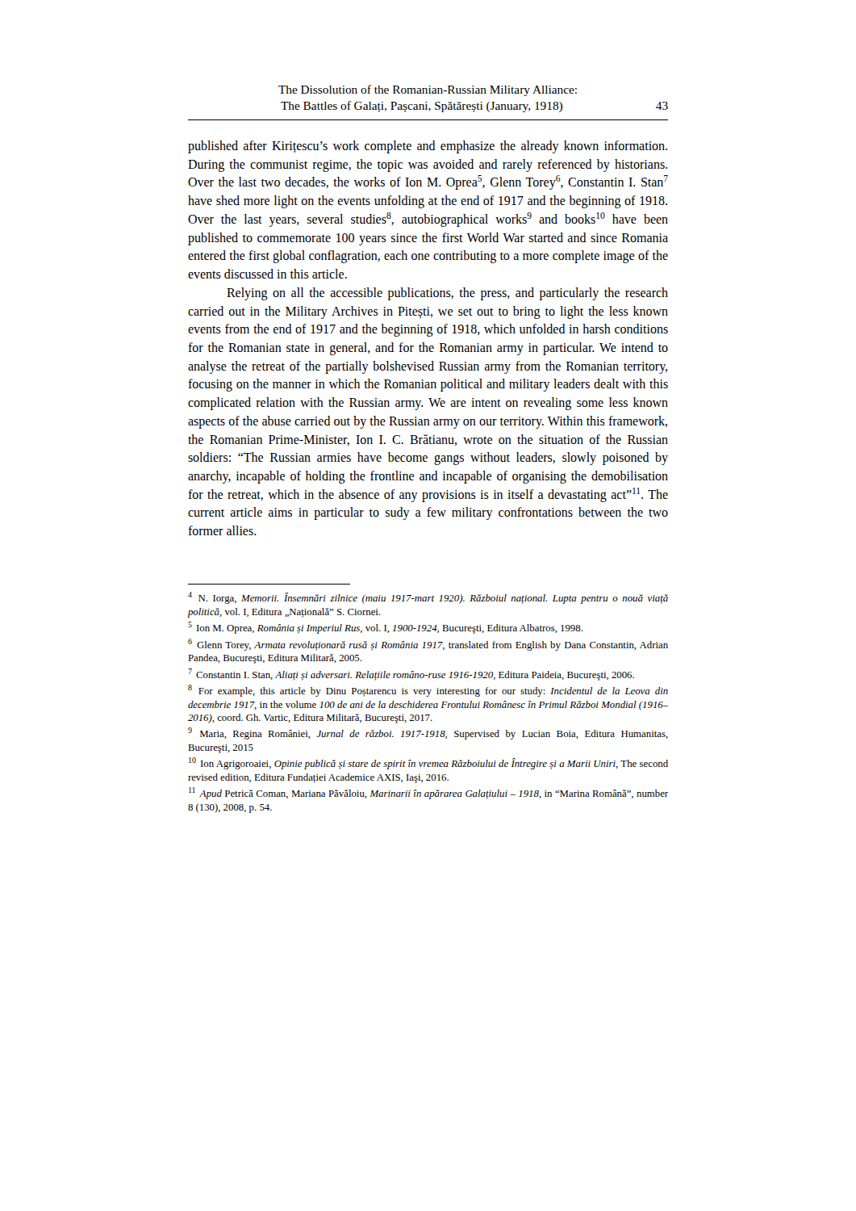The Dissolution of the Romanian-Russian Military Alliance: The Battles of Galați, Pașcani, Spătărești (January, 1918)43
published after Kirițescu’s work complete and emphasize the already known information. During the communist regime, the topic was avoided and rarely referenced by historians. Over the last two decades, the works of Ion M. Oprea5, Glenn Torey6, Constantin I. Stan7 have shed more light on the events unfolding at the end of 1917 and the beginning of 1918. Over the last years, several studies8, autobiographical works9 and books10 have been published to commemorate 100 years since the first World War started and since Romania entered the first global conflagration, each one contributing to a more complete image of the events discussed in this article.
Relying on all the accessible publications, the press, and particularly the research carried out in the Military Archives in Pitești, we set out to bring to light the less known events from the end of 1917 and the beginning of 1918, which unfolded in harsh conditions for the Romanian state in general, and for the Romanian army in particular. We intend to analyse the retreat of the partially bolshevised Russian army from the Romanian territory, focusing on the manner in which the Romanian political and military leaders dealt with this complicated relation with the Russian army. We are intent on revealing some less known aspects of the abuse carried out by the Russian army on our territory. Within this framework, the Romanian Prime-Minister, Ion I. C. Brătianu, wrote on the situation of the Russian soldiers: “The Russian armies have become gangs without leaders, slowly poisoned by anarchy, incapable of holding the frontline and incapable of organising the demobilisation for the retreat, which in the absence of any provisions is in itself a devastating act”11. The current article aims in particular to sudy a few military confrontations between the two former allies.
4 N. Iorga, Memorii. Însemnări zilnice (maiu 1917-mart 1920). Războiul național. Lupta pentru o nouă viață politică, vol. I, Editura „Națională” S. Ciornei.
5 Ion M. Oprea, România și Imperiul Rus, vol. I, 1900-1924, Bucureşti, Editura Albatros, 1998.
6 Glenn Torey, Armata revoluționară rusă și România 1917, translated from English by Dana Constantin, Adrian Pandea, Bucureşti, Editura Militară, 2005.
7 Constantin I. Stan, Aliați și adversari. Relațiile româno-ruse 1916-1920, Editura Paideia, Bucureşti, 2006.
8 For example, this article by Dinu Poștarencu is very interesting for our study: Incidentul de la Leova din decembrie 1917, in the volume 100 de ani de la deschiderea Frontului Românesc în Primul Război Mondial (1916–2016), coord. Gh. Vartic, Editura Militară, Bucureşti, 2017.
9 Maria, Regina României, Jurnal de război. 1917-1918, Supervised by Lucian Boia, Editura Humanitas, Bucureşti, 2015
10 Ion Agrigoroaiei, Opinie publică și stare de spirit în vremea Războiului de Întregire și a Marii Uniri, The second revised edition, Editura Fundației Academice AXIS, Iaşi, 2016.
11 Apud Petrică Coman, Mariana Păvăloiu, Marinarii în apărarea Galațiului – 1918, in “Marina Română”, number 8 (130), 2008, p. 54.